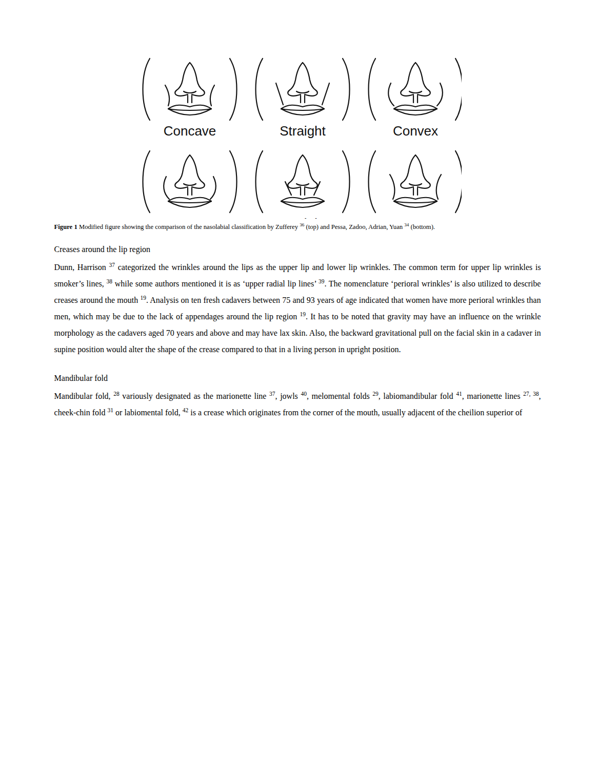Concave Straight Convex Convex Straight Concave
Figure 1 Modified figure showing the comparison of the nasolabial classification by Zufferey 36 (top) and Pessa, Zadoo, Adrian, Yuan 34 (bottom).
Creases around the lip region
Dunn, Harrison 37 categorized the wrinkles around the lips as the upper lip and lower lip wrinkles. The common term for upper lip wrinkles is smoker’s lines, 38 while some authors mentioned it is as ‘upper radial lip lines’ 39. The nomenclature ‘perioral wrinkles’ is also utilized to describe creases around the mouth 19. Analysis on ten fresh cadavers between 75 and 93 years of age indicated that women have more perioral wrinkles than men, which may be due to the lack of appendages around the lip region 19. It has to be noted that gravity may have an influence on the wrinkle morphology as the cadavers aged 70 years and above and may have lax skin. Also, the backward gravitational pull on the facial skin in a cadaver in supine position would alter the shape of the crease compared to that in a living person in upright position.
Mandibular fold
Mandibular fold, 28 variously designated as the marionette line 37, jowls 40, melomental folds 29, labiomandibular fold 41, marionette lines 27, 38, cheek-chin fold 31 or labiomental fold, 42 is a crease which originates from the corner of the mouth, usually adjacent of the cheilion superior of